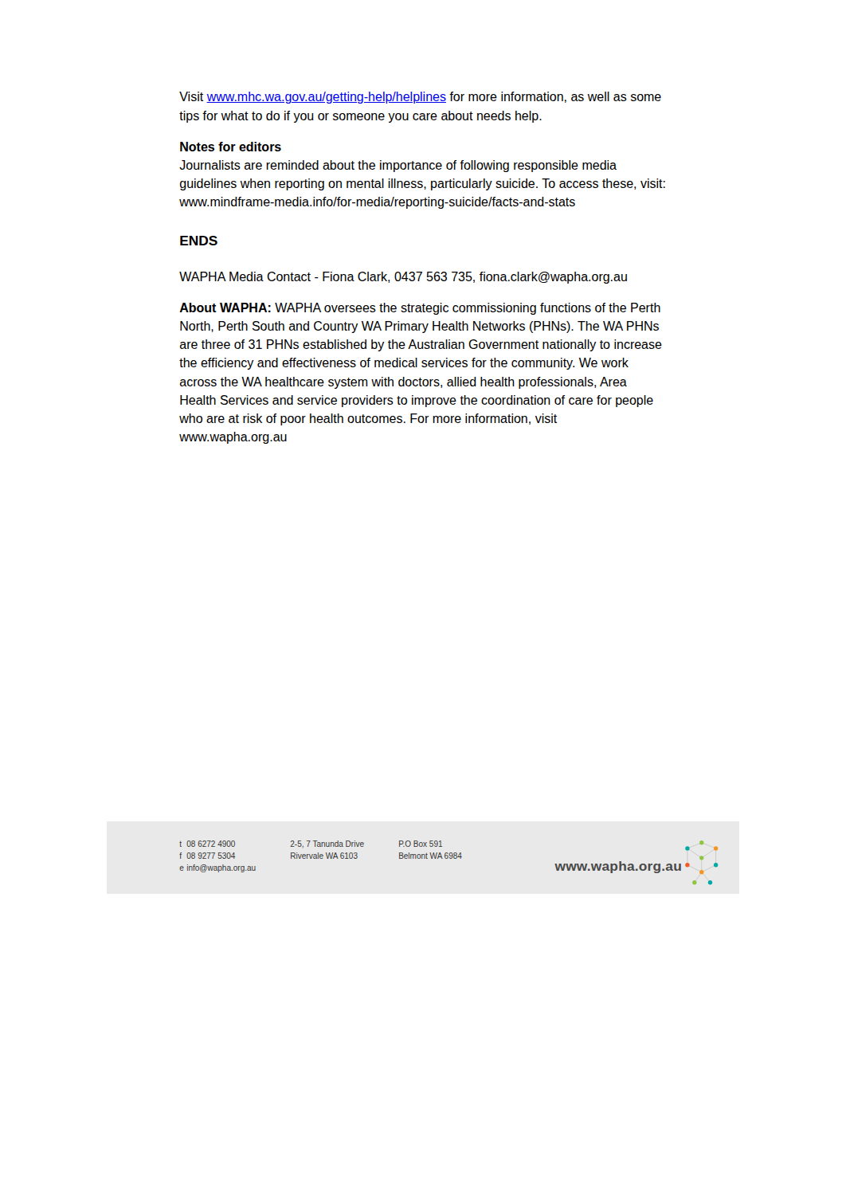Visit www.mhc.wa.gov.au/getting-help/helplines for more information, as well as some tips for what to do if you or someone you care about needs help.
Notes for editors
Journalists are reminded about the importance of following responsible media guidelines when reporting on mental illness, particularly suicide. To access these, visit: www.mindframe-media.info/for-media/reporting-suicide/facts-and-stats
ENDS
WAPHA Media Contact - Fiona Clark, 0437 563 735, fiona.clark@wapha.org.au
About WAPHA: WAPHA oversees the strategic commissioning functions of the Perth North, Perth South and Country WA Primary Health Networks (PHNs). The WA PHNs are three of 31 PHNs established by the Australian Government nationally to increase the efficiency and effectiveness of medical services for the community. We work across the WA healthcare system with doctors, allied health professionals, Area Health Services and service providers to improve the coordination of care for people who are at risk of poor health outcomes. For more information, visit www.wapha.org.au
t08 6272 4900
f08 9277 5304
einfo@wapha.org.au
2-5, 7 Tanunda Drive
Rivervale WA 6103
P.O Box 591
Belmont WA 6984
www.wapha.org.au